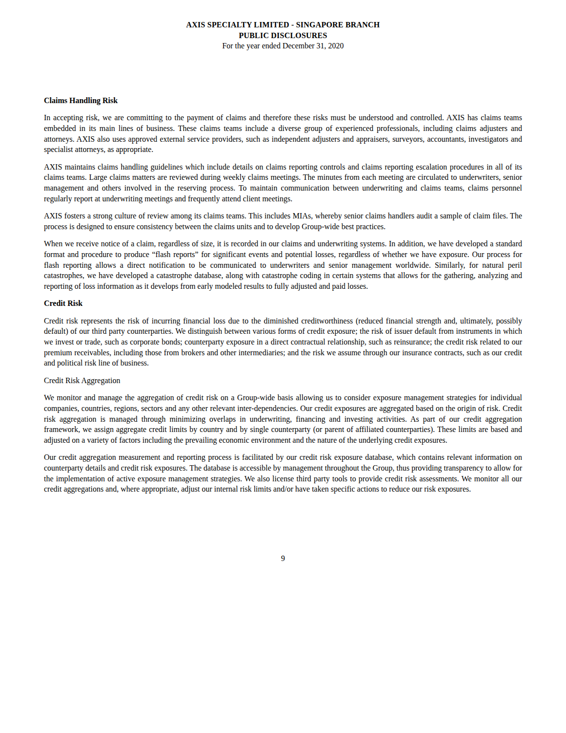AXIS Specialty Limited - Singapore Branch
Public Disclosures
For the year ended December 31, 2020
Claims Handling Risk
In accepting risk, we are committing to the payment of claims and therefore these risks must be understood and controlled. AXIS has claims teams embedded in its main lines of business. These claims teams include a diverse group of experienced professionals, including claims adjusters and attorneys. AXIS also uses approved external service providers, such as independent adjusters and appraisers, surveyors, accountants, investigators and specialist attorneys, as appropriate.
AXIS maintains claims handling guidelines which include details on claims reporting controls and claims reporting escalation procedures in all of its claims teams. Large claims matters are reviewed during weekly claims meetings. The minutes from each meeting are circulated to underwriters, senior management and others involved in the reserving process. To maintain communication between underwriting and claims teams, claims personnel regularly report at underwriting meetings and frequently attend client meetings.
AXIS fosters a strong culture of review among its claims teams. This includes MIAs, whereby senior claims handlers audit a sample of claim files. The process is designed to ensure consistency between the claims units and to develop Group-wide best practices.
When we receive notice of a claim, regardless of size, it is recorded in our claims and underwriting systems. In addition, we have developed a standard format and procedure to produce “flash reports” for significant events and potential losses, regardless of whether we have exposure. Our process for flash reporting allows a direct notification to be communicated to underwriters and senior management worldwide. Similarly, for natural peril catastrophes, we have developed a catastrophe database, along with catastrophe coding in certain systems that allows for the gathering, analyzing and reporting of loss information as it develops from early modeled results to fully adjusted and paid losses.
Credit Risk
Credit risk represents the risk of incurring financial loss due to the diminished creditworthiness (reduced financial strength and, ultimately, possibly default) of our third party counterparties. We distinguish between various forms of credit exposure; the risk of issuer default from instruments in which we invest or trade, such as corporate bonds; counterparty exposure in a direct contractual relationship, such as reinsurance; the credit risk related to our premium receivables, including those from brokers and other intermediaries; and the risk we assume through our insurance contracts, such as our credit and political risk line of business.
Credit Risk Aggregation
We monitor and manage the aggregation of credit risk on a Group-wide basis allowing us to consider exposure management strategies for individual companies, countries, regions, sectors and any other relevant inter-dependencies. Our credit exposures are aggregated based on the origin of risk. Credit risk aggregation is managed through minimizing overlaps in underwriting, financing and investing activities. As part of our credit aggregation framework, we assign aggregate credit limits by country and by single counterparty (or parent of affiliated counterparties). These limits are based and adjusted on a variety of factors including the prevailing economic environment and the nature of the underlying credit exposures.
Our credit aggregation measurement and reporting process is facilitated by our credit risk exposure database, which contains relevant information on counterparty details and credit risk exposures. The database is accessible by management throughout the Group, thus providing transparency to allow for the implementation of active exposure management strategies. We also license third party tools to provide credit risk assessments. We monitor all our credit aggregations and, where appropriate, adjust our internal risk limits and/or have taken specific actions to reduce our risk exposures.
9